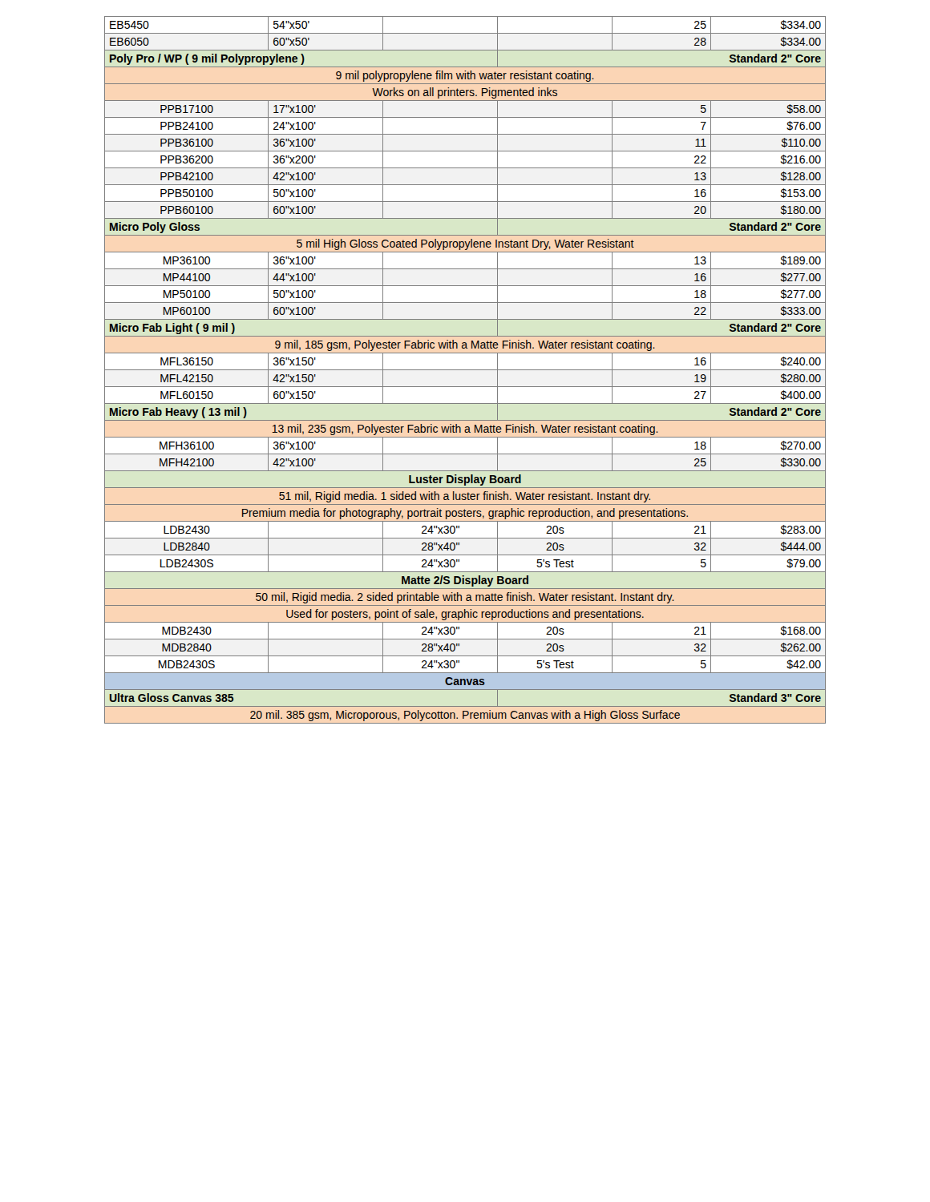| EB5450 | 54"x50' | | | 25 | $334.00 |
| EB6050 | 60"x50' | | | 28 | $334.00 |
| Poly Pro / WP ( 9 mil Polypropylene ) | Standard 2" Core |
| 9 mil polypropylene film with water resistant coating. |
| Works on all printers. Pigmented inks |
| PPB17100 | 17"x100' | | | 5 | $58.00 |
| PPB24100 | 24"x100' | | | 7 | $76.00 |
| PPB36100 | 36"x100' | | | 11 | $110.00 |
| PPB36200 | 36"x200' | | | 22 | $216.00 |
| PPB42100 | 42"x100' | | | 13 | $128.00 |
| PPB50100 | 50"x100' | | | 16 | $153.00 |
| PPB60100 | 60"x100' | | | 20 | $180.00 |
| Micro Poly Gloss | Standard 2" Core |
| 5 mil High Gloss Coated Polypropylene Instant Dry, Water Resistant |
| MP36100 | 36"x100' | | | 13 | $189.00 |
| MP44100 | 44"x100' | | | 16 | $277.00 |
| MP50100 | 50"x100' | | | 18 | $277.00 |
| MP60100 | 60"x100' | | | 22 | $333.00 |
| Micro Fab Light ( 9 mil ) | Standard 2" Core |
| 9 mil, 185 gsm, Polyester Fabric with a Matte Finish. Water resistant coating. |
| MFL36150 | 36"x150' | | | 16 | $240.00 |
| MFL42150 | 42"x150' | | | 19 | $280.00 |
| MFL60150 | 60"x150' | | | 27 | $400.00 |
| Micro Fab Heavy ( 13 mil ) | Standard 2" Core |
| 13 mil, 235 gsm, Polyester Fabric with a Matte Finish. Water resistant coating. |
| MFH36100 | 36"x100' | | | 18 | $270.00 |
| MFH42100 | 42"x100' | | | 25 | $330.00 |
| Luster Display Board |
| 51 mil, Rigid media. 1 sided with a luster finish. Water resistant. Instant dry. |
| Premium media for photography, portrait posters, graphic reproduction, and presentations. |
| LDB2430 | | 24"x30" | 20s | 21 | $283.00 |
| LDB2840 | | 28"x40" | 20s | 32 | $444.00 |
| LDB2430S | | 24"x30" | 5's Test | 5 | $79.00 |
| Matte 2/S Display Board |
| 50 mil, Rigid media. 2 sided printable with a matte finish. Water resistant. Instant dry. |
| Used for posters, point of sale, graphic reproductions and presentations. |
| MDB2430 | | 24"x30" | 20s | 21 | $168.00 |
| MDB2840 | | 28"x40" | 20s | 32 | $262.00 |
| MDB2430S | | 24"x30" | 5's Test | 5 | $42.00 |
| Canvas |
| Ultra Gloss Canvas 385 | Standard 3" Core |
| 20 mil. 385 gsm, Microporous, Polycotton. Premium Canvas with a High Gloss Surface |